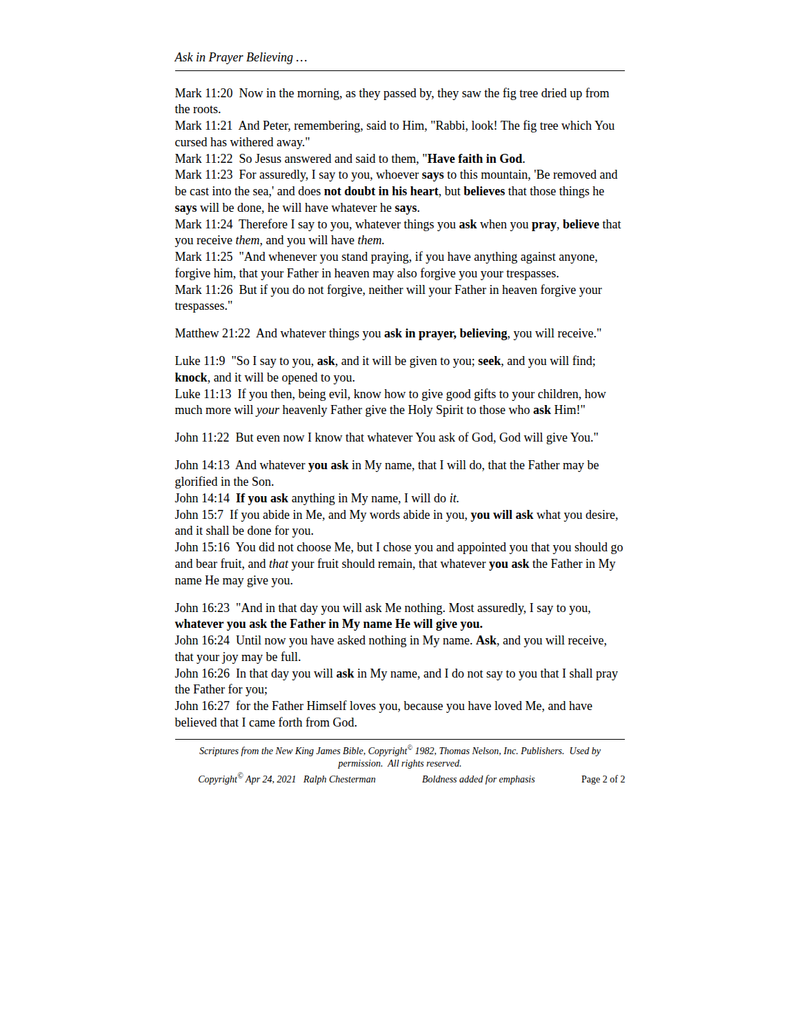Ask in Prayer Believing …
Mark 11:20 Now in the morning, as they passed by, they saw the fig tree dried up from the roots.
Mark 11:21 And Peter, remembering, said to Him, "Rabbi, look! The fig tree which You cursed has withered away."
Mark 11:22 So Jesus answered and said to them, "Have faith in God.
Mark 11:23 For assuredly, I say to you, whoever says to this mountain, 'Be removed and be cast into the sea,' and does not doubt in his heart, but believes that those things he says will be done, he will have whatever he says.
Mark 11:24 Therefore I say to you, whatever things you ask when you pray, believe that you receive them, and you will have them.
Mark 11:25 "And whenever you stand praying, if you have anything against anyone, forgive him, that your Father in heaven may also forgive you your trespasses.
Mark 11:26 But if you do not forgive, neither will your Father in heaven forgive your trespasses."
Matthew 21:22 And whatever things you ask in prayer, believing, you will receive."
Luke 11:9 "So I say to you, ask, and it will be given to you; seek, and you will find; knock, and it will be opened to you.
Luke 11:13 If you then, being evil, know how to give good gifts to your children, how much more will your heavenly Father give the Holy Spirit to those who ask Him!"
John 11:22 But even now I know that whatever You ask of God, God will give You."
John 14:13 And whatever you ask in My name, that I will do, that the Father may be glorified in the Son.
John 14:14 If you ask anything in My name, I will do it.
John 15:7 If you abide in Me, and My words abide in you, you will ask what you desire, and it shall be done for you.
John 15:16 You did not choose Me, but I chose you and appointed you that you should go and bear fruit, and that your fruit should remain, that whatever you ask the Father in My name He may give you.
John 16:23 "And in that day you will ask Me nothing. Most assuredly, I say to you, whatever you ask the Father in My name He will give you.
John 16:24 Until now you have asked nothing in My name. Ask, and you will receive, that your joy may be full.
John 16:26 In that day you will ask in My name, and I do not say to you that I shall pray the Father for you;
John 16:27 for the Father Himself loves you, because you have loved Me, and have believed that I came forth from God.
Scriptures from the New King James Bible, Copyright© 1982, Thomas Nelson, Inc. Publishers. Used by permission. All rights reserved.
Copyright© Apr 24, 2021 Ralph Chesterman
Boldness added for emphasis
Page 2 of 2